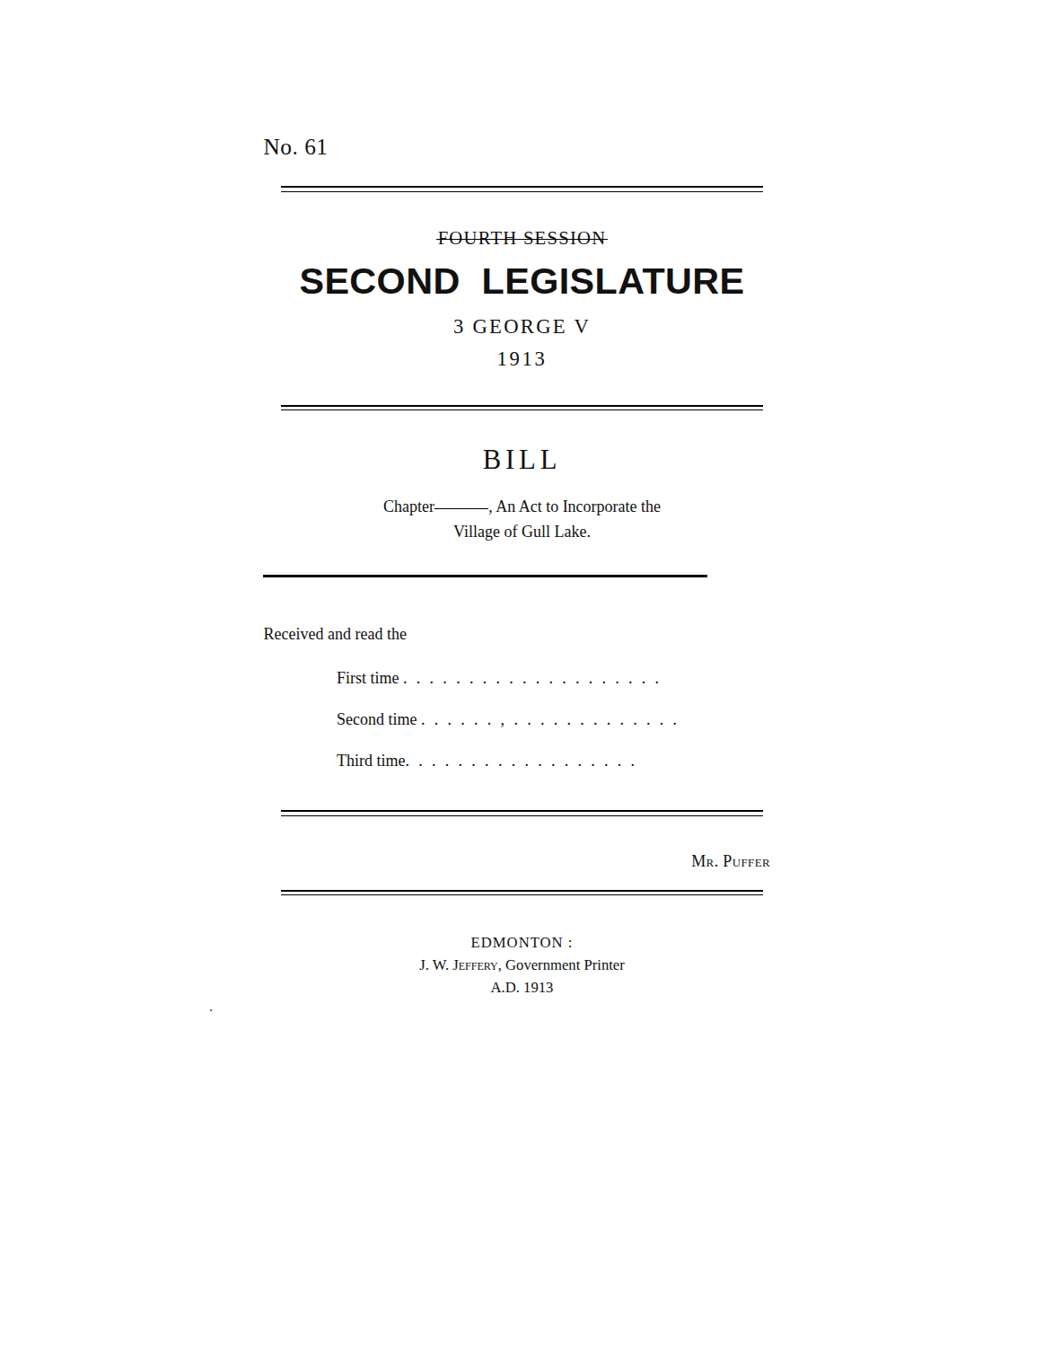No. 61
Fourth Session
SECOND LEGISLATURE
3 GEORGE V
1913
BILL
Chapter , An Act to Incorporate the
Village of Gull Lake.
Received and read the
First time . . . . . . . . . . . . . . . . . . . .
Second time . . . . . . , . . . . . . . . . . . . .
Third time. . . . . . . . . . . . . . . . . .
Mr. Puffer
EDMONTON :
J. W. Jeffery, Government Printer
A.D. 1913
.